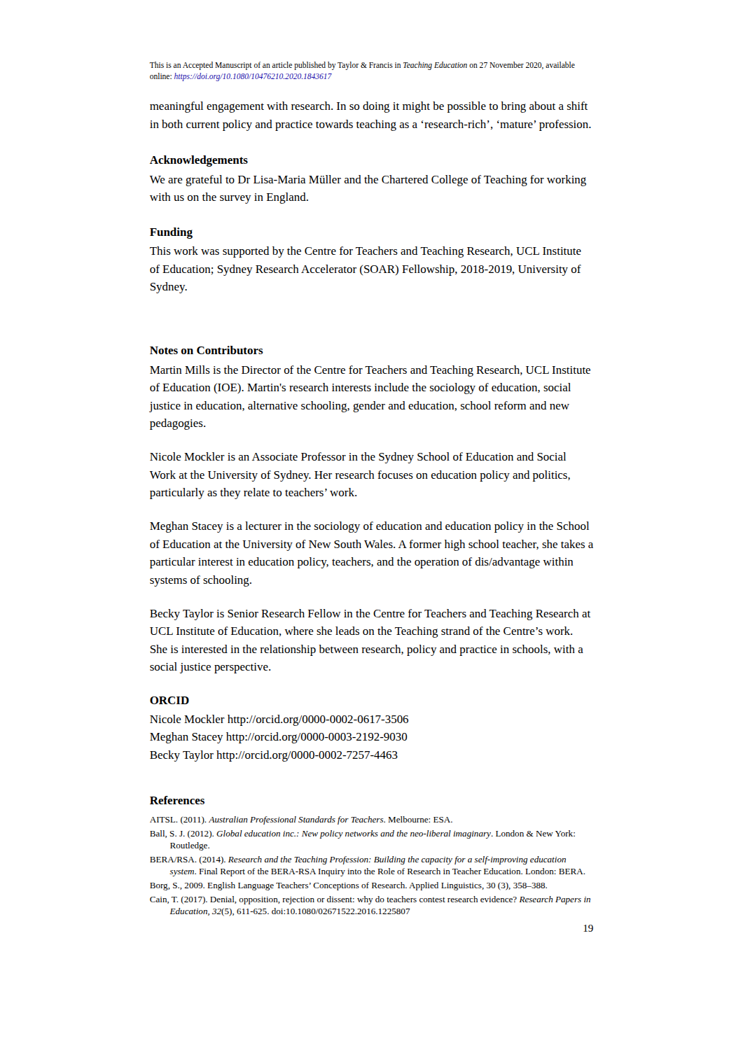This is an Accepted Manuscript of an article published by Taylor & Francis in Teaching Education on 27 November 2020, available online: https://doi.org/10.1080/10476210.2020.1843617
meaningful engagement with research. In so doing it might be possible to bring about a shift in both current policy and practice towards teaching as a ‘research-rich’, ‘mature’ profession.
Acknowledgements
We are grateful to Dr Lisa-Maria Müller and the Chartered College of Teaching for working with us on the survey in England.
Funding
This work was supported by the Centre for Teachers and Teaching Research, UCL Institute of Education; Sydney Research Accelerator (SOAR) Fellowship, 2018-2019, University of Sydney.
Notes on Contributors
Martin Mills is the Director of the Centre for Teachers and Teaching Research, UCL Institute of Education (IOE). Martin's research interests include the sociology of education, social justice in education, alternative schooling, gender and education, school reform and new pedagogies.
Nicole Mockler is an Associate Professor in the Sydney School of Education and Social Work at the University of Sydney. Her research focuses on education policy and politics, particularly as they relate to teachers’ work.
Meghan Stacey is a lecturer in the sociology of education and education policy in the School of Education at the University of New South Wales. A former high school teacher, she takes a particular interest in education policy, teachers, and the operation of dis/advantage within systems of schooling.
Becky Taylor is Senior Research Fellow in the Centre for Teachers and Teaching Research at UCL Institute of Education, where she leads on the Teaching strand of the Centre’s work. She is interested in the relationship between research, policy and practice in schools, with a social justice perspective.
ORCID
Nicole Mockler http://orcid.org/0000-0002-0617-3506
Meghan Stacey http://orcid.org/0000-0003-2192-9030
Becky Taylor http://orcid.org/0000-0002-7257-4463
References
AITSL. (2011). Australian Professional Standards for Teachers. Melbourne: ESA.
Ball, S. J. (2012). Global education inc.: New policy networks and the neo-liberal imaginary. London & New York: Routledge.
BERA/RSA. (2014). Research and the Teaching Profession: Building the capacity for a self-improving education system. Final Report of the BERA-RSA Inquiry into the Role of Research in Teacher Education. London: BERA.
Borg, S., 2009. English Language Teachers’ Conceptions of Research. Applied Linguistics, 30 (3), 358–388.
Cain, T. (2017). Denial, opposition, rejection or dissent: why do teachers contest research evidence? Research Papers in Education, 32(5), 611-625. doi:10.1080/02671522.2016.1225807
19